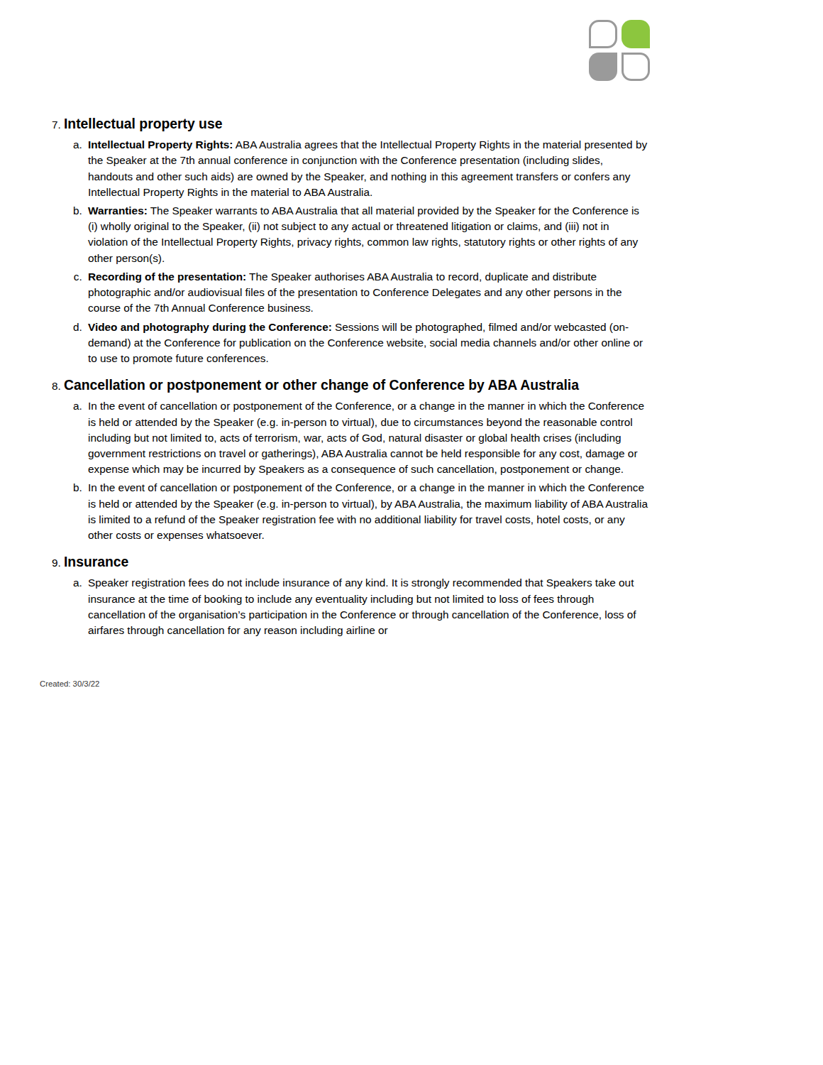Intellectual property use
Intellectual Property Rights: ABA Australia agrees that the Intellectual Property Rights in the material presented by the Speaker at the 7th annual conference in conjunction with the Conference presentation (including slides, handouts and other such aids) are owned by the Speaker, and nothing in this agreement transfers or confers any Intellectual Property Rights in the material to ABA Australia.
Warranties: The Speaker warrants to ABA Australia that all material provided by the Speaker for the Conference is (i) wholly original to the Speaker, (ii) not subject to any actual or threatened litigation or claims, and (iii) not in violation of the Intellectual Property Rights, privacy rights, common law rights, statutory rights or other rights of any other person(s).
Recording of the presentation: The Speaker authorises ABA Australia to record, duplicate and distribute photographic and/or audiovisual files of the presentation to Conference Delegates and any other persons in the course of the 7th Annual Conference business.
Video and photography during the Conference: Sessions will be photographed, filmed and/or webcasted (on-demand) at the Conference for publication on the Conference website, social media channels and/or other online or to use to promote future conferences.
Cancellation or postponement or other change of Conference by ABA Australia
In the event of cancellation or postponement of the Conference, or a change in the manner in which the Conference is held or attended by the Speaker (e.g. in-person to virtual), due to circumstances beyond the reasonable control including but not limited to, acts of terrorism, war, acts of God, natural disaster or global health crises (including government restrictions on travel or gatherings), ABA Australia cannot be held responsible for any cost, damage or expense which may be incurred by Speakers as a consequence of such cancellation, postponement or change.
In the event of cancellation or postponement of the Conference, or a change in the manner in which the Conference is held or attended by the Speaker (e.g. in-person to virtual), by ABA Australia, the maximum liability of ABA Australia is limited to a refund of the Speaker registration fee with no additional liability for travel costs, hotel costs, or any other costs or expenses whatsoever.
Insurance
Speaker registration fees do not include insurance of any kind. It is strongly recommended that Speakers take out insurance at the time of booking to include any eventuality including but not limited to loss of fees through cancellation of the organisation’s participation in the Conference or through cancellation of the Conference, loss of airfares through cancellation for any reason including airline or
Created: 30/3/22